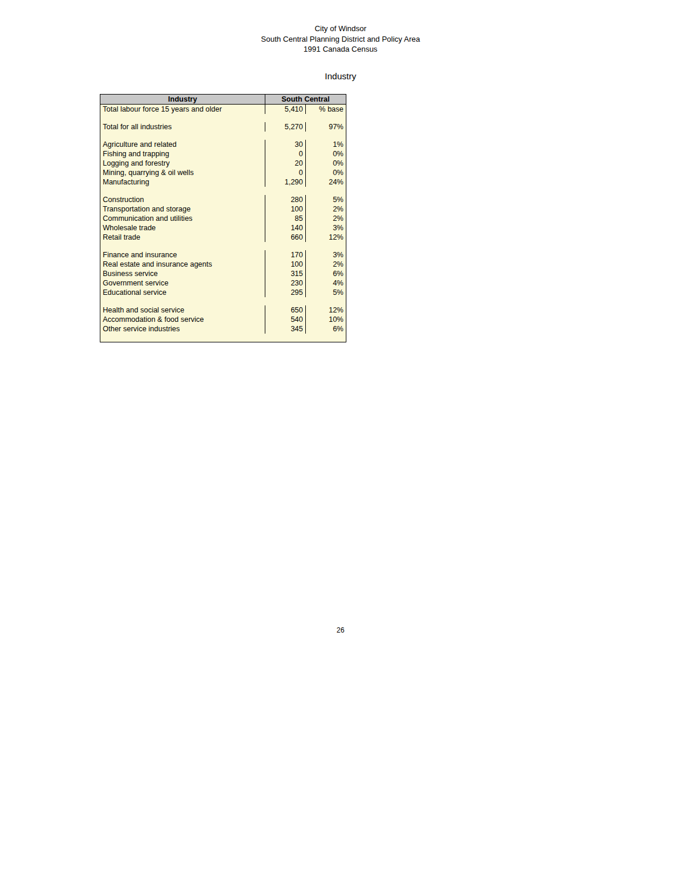City of Windsor
South Central Planning District and Policy Area
1991 Canada Census
Industry
| Industry | South Central |
| --- | --- |
| Total labour force 15 years and older | 5,410 | % base |
| Total for all industries | 5,270 | 97% |
| Agriculture and related | 30 | 1% |
| Fishing and trapping | 0 | 0% |
| Logging and forestry | 20 | 0% |
| Mining, quarrying & oil wells | 0 | 0% |
| Manufacturing | 1,290 | 24% |
| Construction | 280 | 5% |
| Transportation and storage | 100 | 2% |
| Communication and utilities | 85 | 2% |
| Wholesale trade | 140 | 3% |
| Retail trade | 660 | 12% |
| Finance and insurance | 170 | 3% |
| Real estate and insurance agents | 100 | 2% |
| Business service | 315 | 6% |
| Government service | 230 | 4% |
| Educational service | 295 | 5% |
| Health and social service | 650 | 12% |
| Accommodation & food service | 540 | 10% |
| Other service industries | 345 | 6% |
26